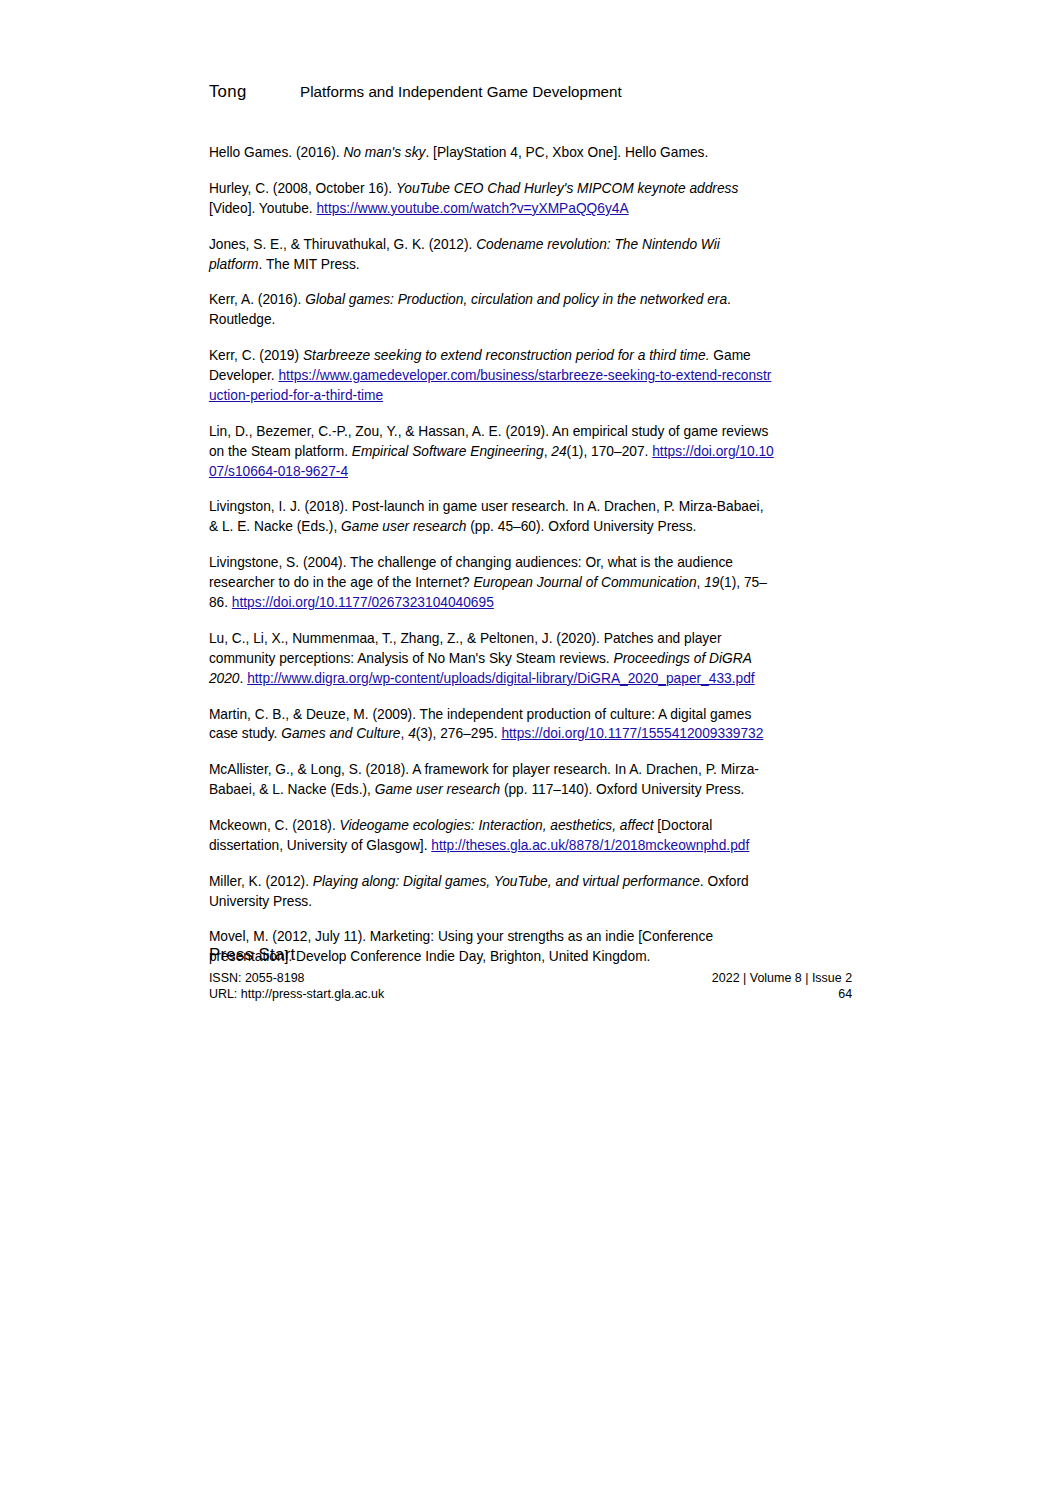Tong Platforms and Independent Game Development
Hello Games. (2016). No man's sky. [PlayStation 4, PC, Xbox One]. Hello Games.
Hurley, C. (2008, October 16). YouTube CEO Chad Hurley's MIPCOM keynote address [Video]. Youtube. https://www.youtube.com/watch?v=yXMPaQQ6y4A
Jones, S. E., & Thiruvathukal, G. K. (2012). Codename revolution: The Nintendo Wii platform. The MIT Press.
Kerr, A. (2016). Global games: Production, circulation and policy in the networked era. Routledge.
Kerr, C. (2019) Starbreeze seeking to extend reconstruction period for a third time. Game Developer. https://www.gamedeveloper.com/business/starbreeze-seeking-to-extend-reconstruction-period-for-a-third-time
Lin, D., Bezemer, C.-P., Zou, Y., & Hassan, A. E. (2019). An empirical study of game reviews on the Steam platform. Empirical Software Engineering, 24(1), 170–207. https://doi.org/10.1007/s10664-018-9627-4
Livingston, I. J. (2018). Post-launch in game user research. In A. Drachen, P. Mirza-Babaei, & L. E. Nacke (Eds.), Game user research (pp. 45–60). Oxford University Press.
Livingstone, S. (2004). The challenge of changing audiences: Or, what is the audience researcher to do in the age of the Internet? European Journal of Communication, 19(1), 75–86. https://doi.org/10.1177/0267323104040695
Lu, C., Li, X., Nummenmaa, T., Zhang, Z., & Peltonen, J. (2020). Patches and player community perceptions: Analysis of No Man's Sky Steam reviews. Proceedings of DiGRA 2020. http://www.digra.org/wp-content/uploads/digital-library/DiGRA_2020_paper_433.pdf
Martin, C. B., & Deuze, M. (2009). The independent production of culture: A digital games case study. Games and Culture, 4(3), 276–295. https://doi.org/10.1177/1555412009339732
McAllister, G., & Long, S. (2018). A framework for player research. In A. Drachen, P. Mirza-Babaei, & L. Nacke (Eds.), Game user research (pp. 117–140). Oxford University Press.
Mckeown, C. (2018). Videogame ecologies: Interaction, aesthetics, affect [Doctoral dissertation, University of Glasgow]. http://theses.gla.ac.uk/8878/1/2018mckeownphd.pdf
Miller, K. (2012). Playing along: Digital games, YouTube, and virtual performance. Oxford University Press.
Movel, M. (2012, July 11). Marketing: Using your strengths as an indie [Conference presentation]. Develop Conference Indie Day, Brighton, United Kingdom.
Press Start ISSN: 2055-8198
URL: http://press-start.gla.ac.uk
2022 | Volume 8 | Issue 2
64